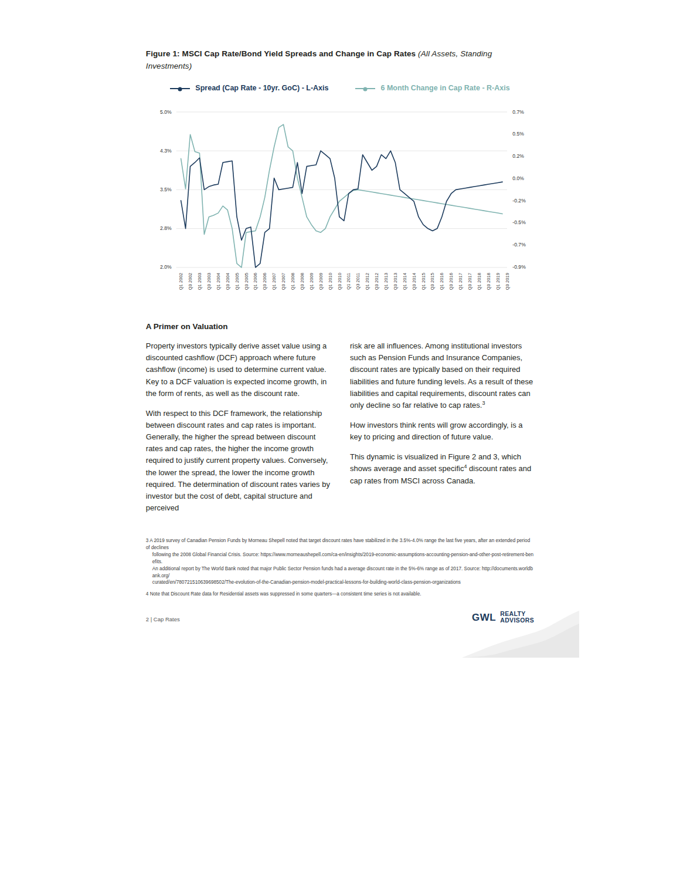Figure 1: MSCI Cap Rate/Bond Yield Spreads and Change in Cap Rates (All Assets, Standing Investments)
Spread (Cap Rate - 10yr. GoC) - L-Axis 6 Month Change in Cap Rate - R-Axis
5.0% 4.3% 3.5% 2.8% 2.0% 0.7% 0.5% 0.2% 0.0% -0.2% -0.5% -0.7% -0.9% Q1 2002 Q3 2002 Q1 2003 Q3 2003 Q1 2004 Q3 2004 Q1 2005 Q3 2005 Q1 2006 Q3 2006 Q1 2007 Q3 2007 Q1 2008 Q3 2008 Q1 2009 Q3 2009 Q1 2010 Q3 2010 Q1 2011 Q3 2011 Q1 2012 Q3 2012 Q1 2013 Q3 2013 Q1 2014 Q3 2014 Q1 2015 Q3 2015 Q1 2016 Q3 2016 Q1 2017 Q3 2017 Q1 2018 Q3 2018 Q1 2019 Q3 2019
A Primer on Valuation
Property investors typically derive asset value using a discounted cashflow (DCF) approach where future cashflow (income) is used to determine current value. Key to a DCF valuation is expected income growth, in the form of rents, as well as the discount rate.
With respect to this DCF framework, the relationship between discount rates and cap rates is important. Generally, the higher the spread between discount rates and cap rates, the higher the income growth required to justify current property values. Conversely, the lower the spread, the lower the income growth required. The determination of discount rates varies by investor but the cost of debt, capital structure and perceived
risk are all influences. Among institutional investors such as Pension Funds and Insurance Companies, discount rates are typically based on their required liabilities and future funding levels. As a result of these liabilities and capital requirements, discount rates can only decline so far relative to cap rates.3
How investors think rents will grow accordingly, is a key to pricing and direction of future value.
This dynamic is visualized in Figure 2 and 3, which shows average and asset specific4 discount rates and cap rates from MSCI across Canada.
3 A 2019 survey of Canadian Pension Funds by Morneau Shepell noted that target discount rates have stabilized in the 3.5%-4.0% range the last five years, after an extended period of declines following the 2008 Global Financial Crisis. Source: https://www.morneaushepell.com/ca-en/insights/2019-economic-assumptions-accounting-pension-and-other-post-retirement-benefits. An additional report by The World Bank noted that major Public Sector Pension funds had a average discount rate in the 5%-6% range as of 2017. Source: http://documents.worldbank.org/ curated/en/780721510639698502/The-evolution-of-the-Canadian-pension-model-practical-lessons-for-building-world-class-pension-organizations
4 Note that Discount Rate data for Residential assets was suppressed in some quarters—a consistent time series is not available.
2 | Cap Rates
GWL
REALTY ADVISORS